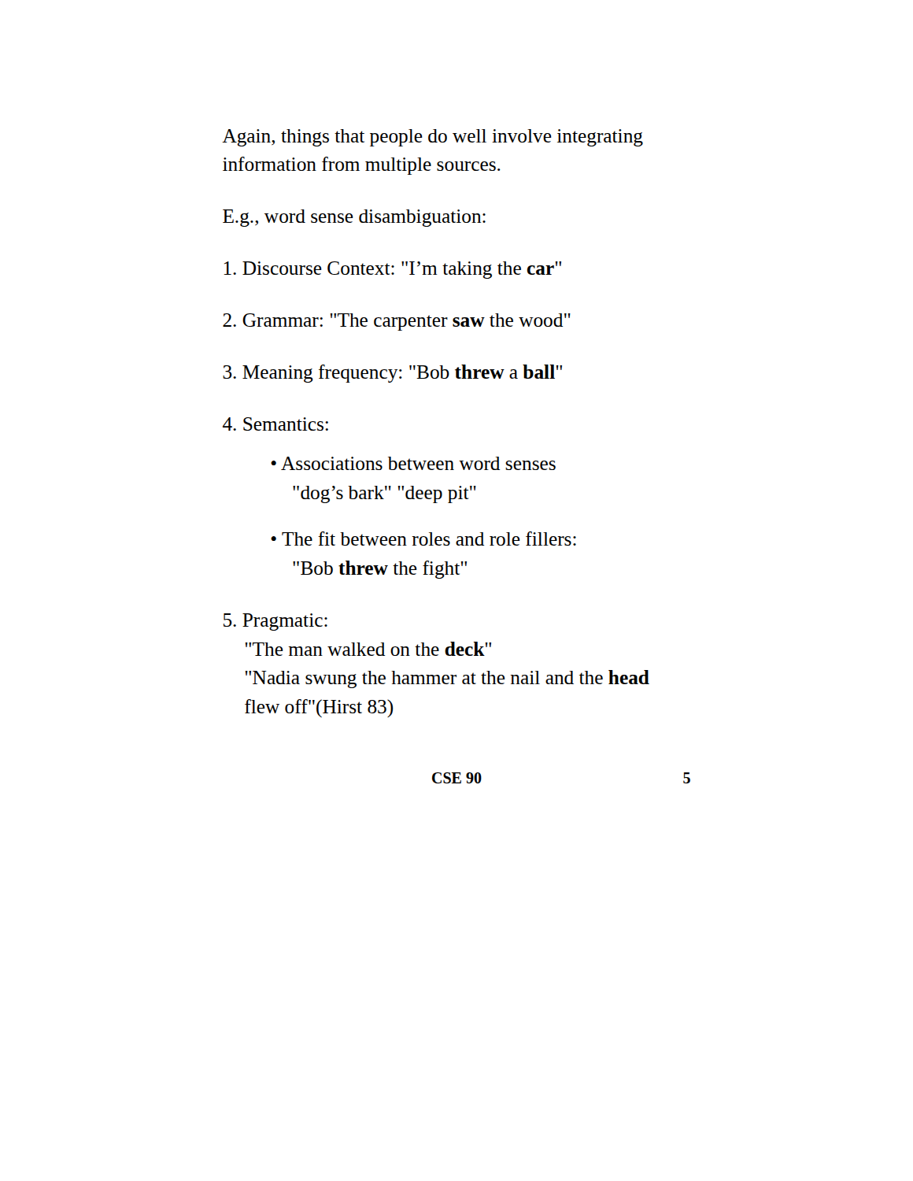Again, things that people do well involve integrating information from multiple sources.
E.g., word sense disambiguation:
1. Discourse Context: "I’m taking the car"
2. Grammar: "The carpenter saw the wood"
3. Meaning frequency: "Bob threw a ball"
4. Semantics:
• Associations between word senses
"dog’s bark" "deep pit"
• The fit between roles and role fillers:
"Bob threw the fight"
5. Pragmatic:
"The man walked on the deck" "Nadia swung the hammer at the nail and the head flew off"(Hirst 83)
CSE 90
5